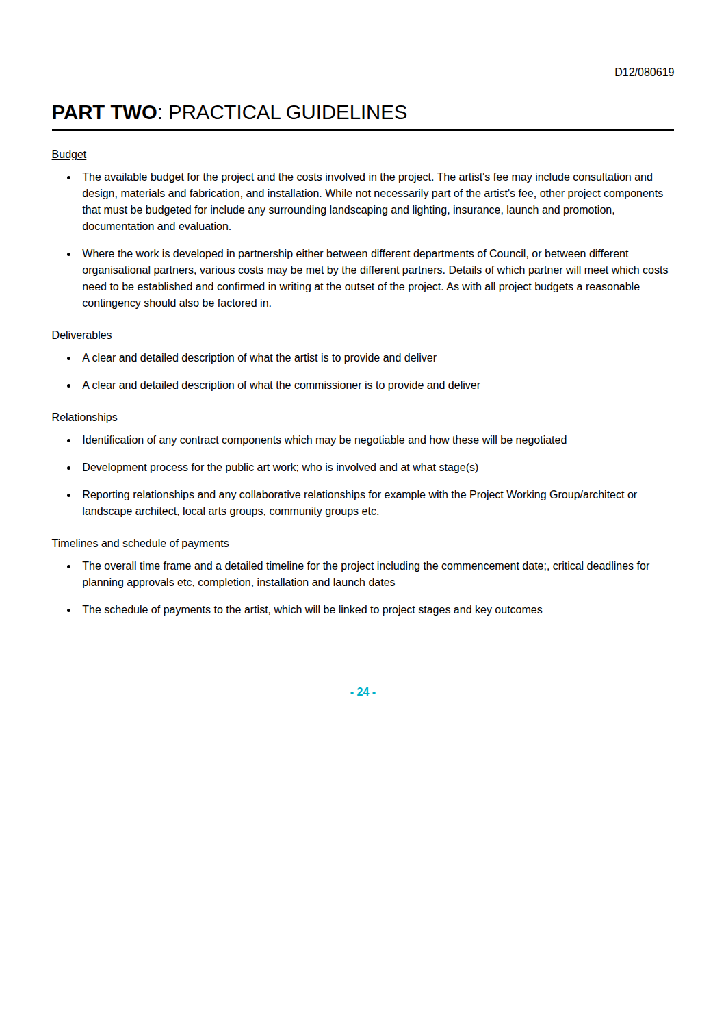D12/080619
PART TWO: PRACTICAL GUIDELINES
Budget
The available budget for the project and the costs involved in the project. The artist's fee may include consultation and design, materials and fabrication, and installation. While not necessarily part of the artist's fee, other project components that must be budgeted for include any surrounding landscaping and lighting, insurance, launch and promotion, documentation and evaluation.
Where the work is developed in partnership either between different departments of Council, or between different organisational partners, various costs may be met by the different partners. Details of which partner will meet which costs need to be established and confirmed in writing at the outset of the project. As with all project budgets a reasonable contingency should also be factored in.
Deliverables
A clear and detailed description of what the artist is to provide and deliver
A clear and detailed description of what the commissioner is to provide and deliver
Relationships
Identification of any contract components which may be negotiable and how these will be negotiated
Development process for the public art work; who is involved and at what stage(s)
Reporting relationships and any collaborative relationships for example with the Project Working Group/architect or landscape architect, local arts groups, community groups etc.
Timelines and schedule of payments
The overall time frame and a detailed timeline for the project including the commencement date;, critical deadlines for planning approvals etc, completion, installation and launch dates
The schedule of payments to the artist, which will be linked to project stages and key outcomes
- 24 -